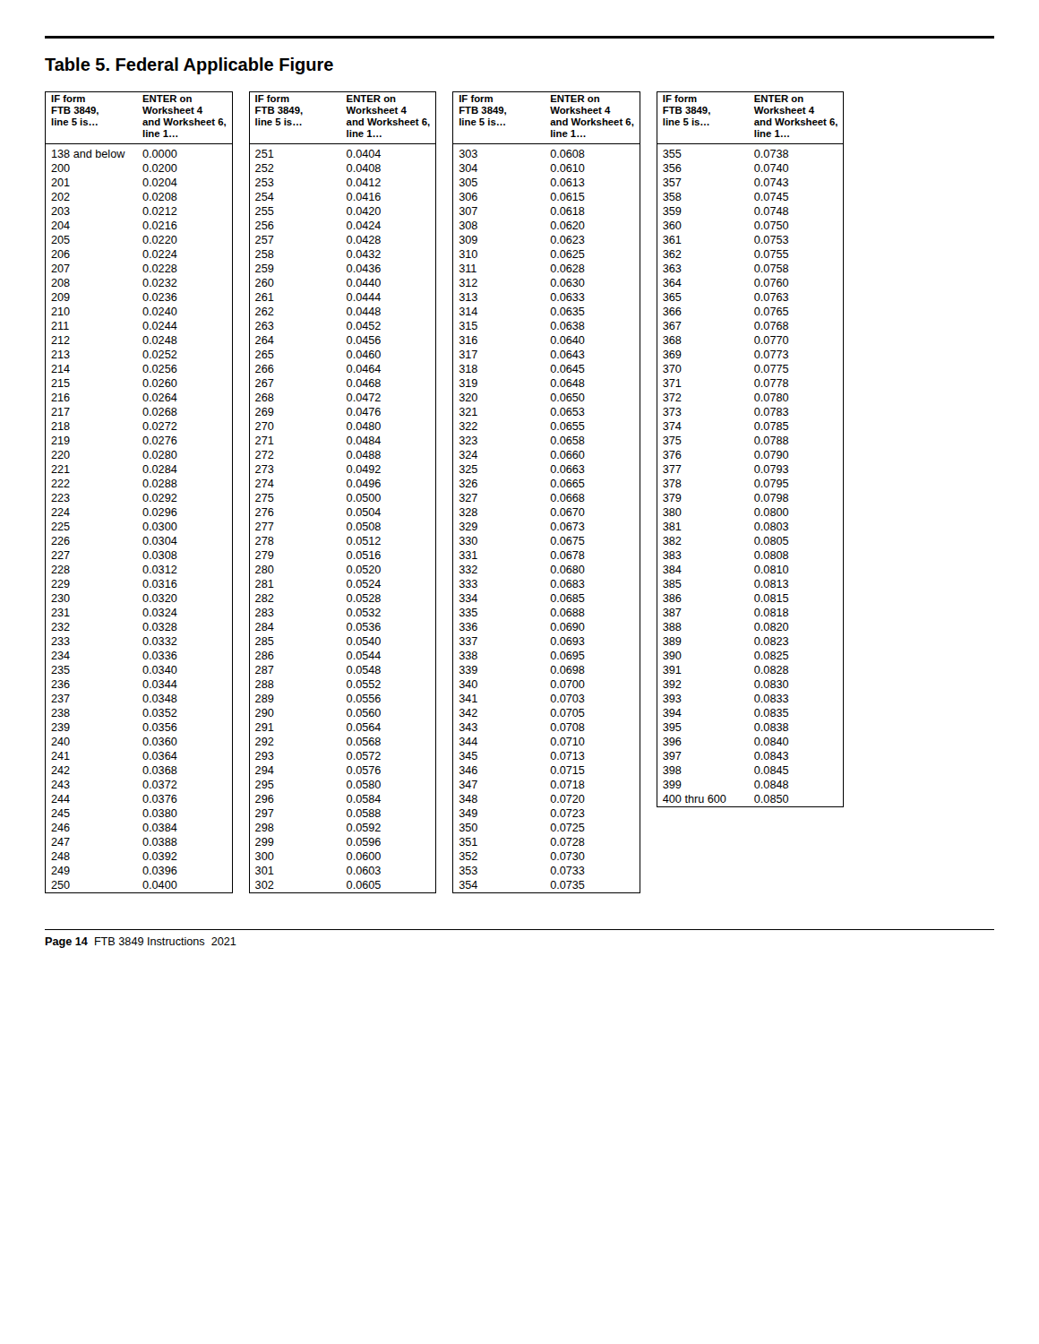Table 5. Federal Applicable Figure
| IF form FTB 3849, line 5 is… | ENTER on Worksheet 4 and Worksheet 6, line 1… |
| --- | --- |
| 138 and below | 0.0000 |
| 200 | 0.0200 |
| 201 | 0.0204 |
| 202 | 0.0208 |
| 203 | 0.0212 |
| 204 | 0.0216 |
| 205 | 0.0220 |
| 206 | 0.0224 |
| 207 | 0.0228 |
| 208 | 0.0232 |
| 209 | 0.0236 |
| 210 | 0.0240 |
| 211 | 0.0244 |
| 212 | 0.0248 |
| 213 | 0.0252 |
| 214 | 0.0256 |
| 215 | 0.0260 |
| 216 | 0.0264 |
| 217 | 0.0268 |
| 218 | 0.0272 |
| 219 | 0.0276 |
| 220 | 0.0280 |
| 221 | 0.0284 |
| 222 | 0.0288 |
| 223 | 0.0292 |
| 224 | 0.0296 |
| 225 | 0.0300 |
| 226 | 0.0304 |
| 227 | 0.0308 |
| 228 | 0.0312 |
| 229 | 0.0316 |
| 230 | 0.0320 |
| 231 | 0.0324 |
| 232 | 0.0328 |
| 233 | 0.0332 |
| 234 | 0.0336 |
| 235 | 0.0340 |
| 236 | 0.0344 |
| 237 | 0.0348 |
| 238 | 0.0352 |
| 239 | 0.0356 |
| 240 | 0.0360 |
| 241 | 0.0364 |
| 242 | 0.0368 |
| 243 | 0.0372 |
| 244 | 0.0376 |
| 245 | 0.0380 |
| 246 | 0.0384 |
| 247 | 0.0388 |
| 248 | 0.0392 |
| 249 | 0.0396 |
| 250 | 0.0400 |
| IF form FTB 3849, line 5 is… | ENTER on Worksheet 4 and Worksheet 6, line 1… |
| --- | --- |
| 251 | 0.0404 |
| 252 | 0.0408 |
| 253 | 0.0412 |
| 254 | 0.0416 |
| 255 | 0.0420 |
| 256 | 0.0424 |
| 257 | 0.0428 |
| 258 | 0.0432 |
| 259 | 0.0436 |
| 260 | 0.0440 |
| 261 | 0.0444 |
| 262 | 0.0448 |
| 263 | 0.0452 |
| 264 | 0.0456 |
| 265 | 0.0460 |
| 266 | 0.0464 |
| 267 | 0.0468 |
| 268 | 0.0472 |
| 269 | 0.0476 |
| 270 | 0.0480 |
| 271 | 0.0484 |
| 272 | 0.0488 |
| 273 | 0.0492 |
| 274 | 0.0496 |
| 275 | 0.0500 |
| 276 | 0.0504 |
| 277 | 0.0508 |
| 278 | 0.0512 |
| 279 | 0.0516 |
| 280 | 0.0520 |
| 281 | 0.0524 |
| 282 | 0.0528 |
| 283 | 0.0532 |
| 284 | 0.0536 |
| 285 | 0.0540 |
| 286 | 0.0544 |
| 287 | 0.0548 |
| 288 | 0.0552 |
| 289 | 0.0556 |
| 290 | 0.0560 |
| 291 | 0.0564 |
| 292 | 0.0568 |
| 293 | 0.0572 |
| 294 | 0.0576 |
| 295 | 0.0580 |
| 296 | 0.0584 |
| 297 | 0.0588 |
| 298 | 0.0592 |
| 299 | 0.0596 |
| 300 | 0.0600 |
| 301 | 0.0603 |
| 302 | 0.0605 |
| IF form FTB 3849, line 5 is… | ENTER on Worksheet 4 and Worksheet 6, line 1… |
| --- | --- |
| 303 | 0.0608 |
| 304 | 0.0610 |
| 305 | 0.0613 |
| 306 | 0.0615 |
| 307 | 0.0618 |
| 308 | 0.0620 |
| 309 | 0.0623 |
| 310 | 0.0625 |
| 311 | 0.0628 |
| 312 | 0.0630 |
| 313 | 0.0633 |
| 314 | 0.0635 |
| 315 | 0.0638 |
| 316 | 0.0640 |
| 317 | 0.0643 |
| 318 | 0.0645 |
| 319 | 0.0648 |
| 320 | 0.0650 |
| 321 | 0.0653 |
| 322 | 0.0655 |
| 323 | 0.0658 |
| 324 | 0.0660 |
| 325 | 0.0663 |
| 326 | 0.0665 |
| 327 | 0.0668 |
| 328 | 0.0670 |
| 329 | 0.0673 |
| 330 | 0.0675 |
| 331 | 0.0678 |
| 332 | 0.0680 |
| 333 | 0.0683 |
| 334 | 0.0685 |
| 335 | 0.0688 |
| 336 | 0.0690 |
| 337 | 0.0693 |
| 338 | 0.0695 |
| 339 | 0.0698 |
| 340 | 0.0700 |
| 341 | 0.0703 |
| 342 | 0.0705 |
| 343 | 0.0708 |
| 344 | 0.0710 |
| 345 | 0.0713 |
| 346 | 0.0715 |
| 347 | 0.0718 |
| 348 | 0.0720 |
| 349 | 0.0723 |
| 350 | 0.0725 |
| 351 | 0.0728 |
| 352 | 0.0730 |
| 353 | 0.0733 |
| 354 | 0.0735 |
| IF form FTB 3849, line 5 is… | ENTER on Worksheet 4 and Worksheet 6, line 1… |
| --- | --- |
| 355 | 0.0738 |
| 356 | 0.0740 |
| 357 | 0.0743 |
| 358 | 0.0745 |
| 359 | 0.0748 |
| 360 | 0.0750 |
| 361 | 0.0753 |
| 362 | 0.0755 |
| 363 | 0.0758 |
| 364 | 0.0760 |
| 365 | 0.0763 |
| 366 | 0.0765 |
| 367 | 0.0768 |
| 368 | 0.0770 |
| 369 | 0.0773 |
| 370 | 0.0775 |
| 371 | 0.0778 |
| 372 | 0.0780 |
| 373 | 0.0783 |
| 374 | 0.0785 |
| 375 | 0.0788 |
| 376 | 0.0790 |
| 377 | 0.0793 |
| 378 | 0.0795 |
| 379 | 0.0798 |
| 380 | 0.0800 |
| 381 | 0.0803 |
| 382 | 0.0805 |
| 383 | 0.0808 |
| 384 | 0.0810 |
| 385 | 0.0813 |
| 386 | 0.0815 |
| 387 | 0.0818 |
| 388 | 0.0820 |
| 389 | 0.0823 |
| 390 | 0.0825 |
| 391 | 0.0828 |
| 392 | 0.0830 |
| 393 | 0.0833 |
| 394 | 0.0835 |
| 395 | 0.0838 |
| 396 | 0.0840 |
| 397 | 0.0843 |
| 398 | 0.0845 |
| 399 | 0.0848 |
| 400 thru 600 | 0.0850 |
Page 14 FTB 3849 Instructions 2021